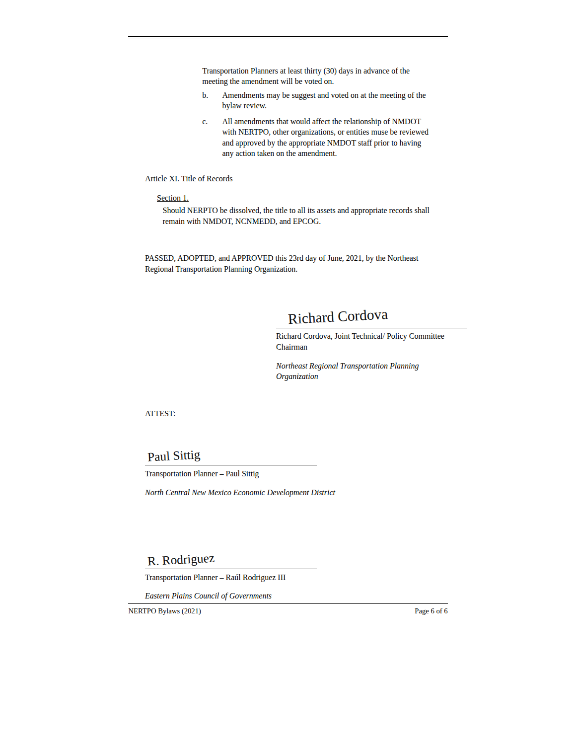Transportation Planners at least thirty (30) days in advance of the meeting the amendment will be voted on.
b. Amendments may be suggest and voted on at the meeting of the bylaw review.
c. All amendments that would affect the relationship of NMDOT with NERTPO, other organizations, or entities muse be reviewed and approved by the appropriate NMDOT staff prior to having any action taken on the amendment.
Article XI. Title of Records
Section 1.
Should NERPTO be dissolved, the title to all its assets and appropriate records shall remain with NMDOT, NCNMEDD, and EPCOG.
PASSED, ADOPTED, and APPROVED this 23rd day of June, 2021, by the Northeast Regional Transportation Planning Organization.
Richard Cordova
Richard Cordova, Joint Technical/ Policy Committee Chairman
Northeast Regional Transportation Planning Organization
ATTEST:
Paul Sittig
Transportation Planner – Paul Sittig
North Central New Mexico Economic Development District
R. Rodriguez
Transportation Planner – Raúl Rodriguez III
Eastern Plains Council of Governments
NERTPO Bylaws (2021) Page 6 of 6